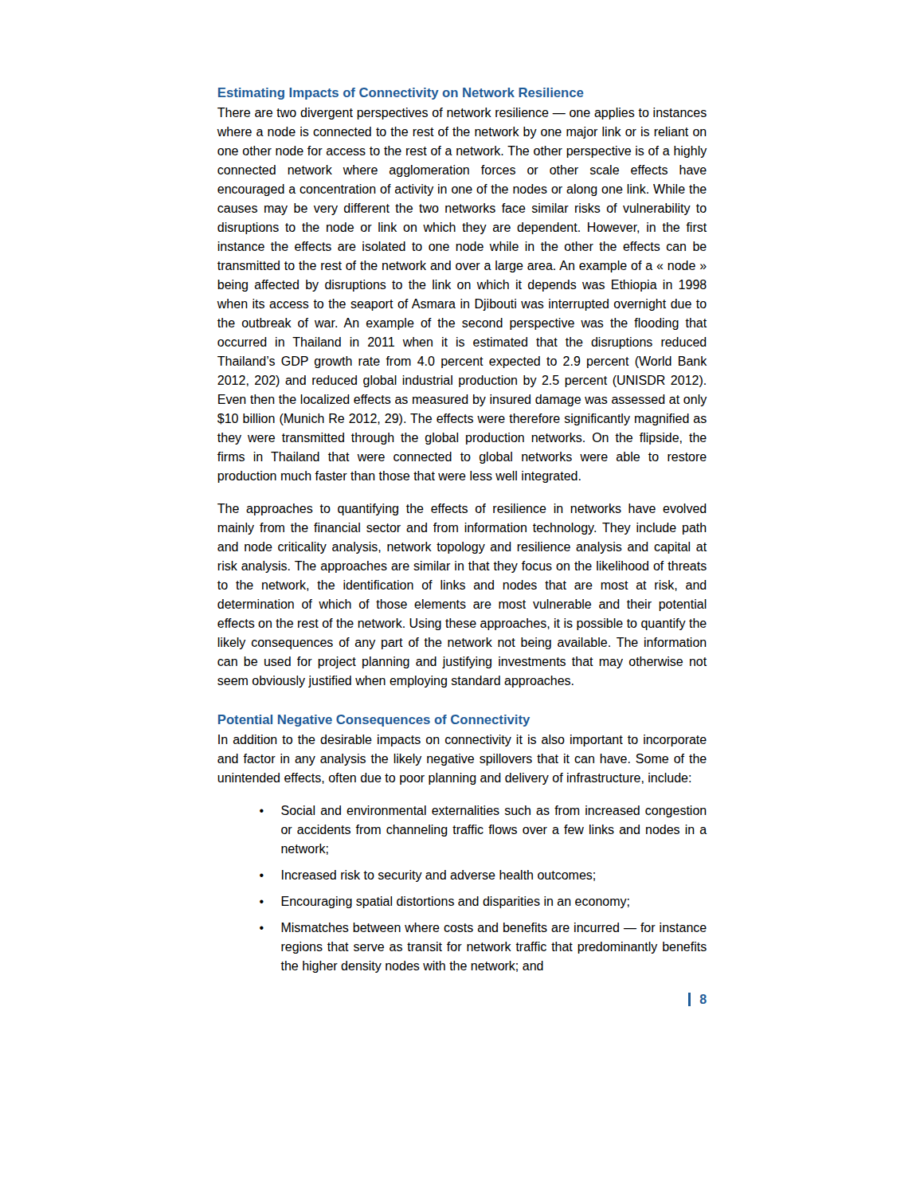Estimating Impacts of Connectivity on Network Resilience
There are two divergent perspectives of network resilience — one applies to instances where a node is connected to the rest of the network by one major link or is reliant on one other node for access to the rest of a network. The other perspective is of a highly connected network where agglomeration forces or other scale effects have encouraged a concentration of activity in one of the nodes or along one link. While the causes may be very different the two networks face similar risks of vulnerability to disruptions to the node or link on which they are dependent. However, in the first instance the effects are isolated to one node while in the other the effects can be transmitted to the rest of the network and over a large area. An example of a « node » being affected by disruptions to the link on which it depends was Ethiopia in 1998 when its access to the seaport of Asmara in Djibouti was interrupted overnight due to the outbreak of war. An example of the second perspective was the flooding that occurred in Thailand in 2011 when it is estimated that the disruptions reduced Thailand’s GDP growth rate from 4.0 percent expected to 2.9 percent (World Bank 2012, 202) and reduced global industrial production by 2.5 percent (UNISDR 2012). Even then the localized effects as measured by insured damage was assessed at only $10 billion (Munich Re 2012, 29). The effects were therefore significantly magnified as they were transmitted through the global production networks. On the flipside, the firms in Thailand that were connected to global networks were able to restore production much faster than those that were less well integrated.
The approaches to quantifying the effects of resilience in networks have evolved mainly from the financial sector and from information technology. They include path and node criticality analysis, network topology and resilience analysis and capital at risk analysis. The approaches are similar in that they focus on the likelihood of threats to the network, the identification of links and nodes that are most at risk, and determination of which of those elements are most vulnerable and their potential effects on the rest of the network. Using these approaches, it is possible to quantify the likely consequences of any part of the network not being available. The information can be used for project planning and justifying investments that may otherwise not seem obviously justified when employing standard approaches.
Potential Negative Consequences of Connectivity
In addition to the desirable impacts on connectivity it is also important to incorporate and factor in any analysis the likely negative spillovers that it can have. Some of the unintended effects, often due to poor planning and delivery of infrastructure, include:
Social and environmental externalities such as from increased congestion or accidents from channeling traffic flows over a few links and nodes in a network;
Increased risk to security and adverse health outcomes;
Encouraging spatial distortions and disparities in an economy;
Mismatches between where costs and benefits are incurred — for instance regions that serve as transit for network traffic that predominantly benefits the higher density nodes with the network; and
8